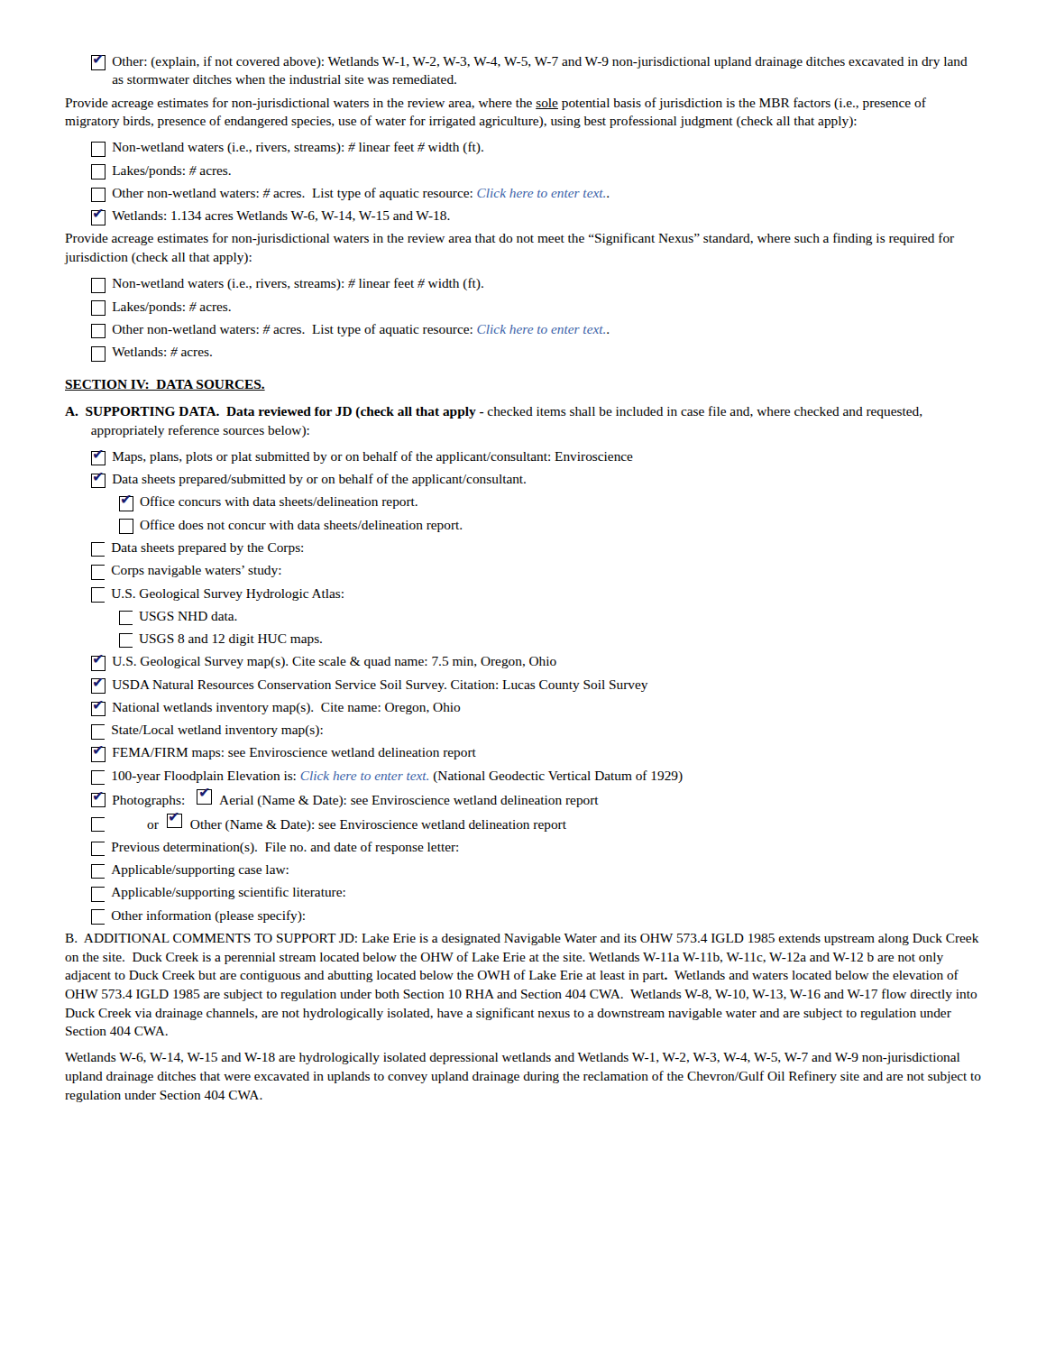Other: (explain, if not covered above): Wetlands W-1, W-2, W-3, W-4, W-5, W-7 and W-9 non-jurisdictional upland drainage ditches excavated in dry land as stormwater ditches when the industrial site was remediated.
Provide acreage estimates for non-jurisdictional waters in the review area, where the sole potential basis of jurisdiction is the MBR factors (i.e., presence of migratory birds, presence of endangered species, use of water for irrigated agriculture), using best professional judgment (check all that apply):
Non-wetland waters (i.e., rivers, streams): # linear feet # width (ft).
Lakes/ponds: # acres.
Other non-wetland waters: # acres. List type of aquatic resource: Click here to enter text..
Wetlands: 1.134 acres Wetlands W-6, W-14, W-15 and W-18.
Provide acreage estimates for non-jurisdictional waters in the review area that do not meet the “Significant Nexus” standard, where such a finding is required for jurisdiction (check all that apply):
Non-wetland waters (i.e., rivers, streams): # linear feet # width (ft).
Lakes/ponds: # acres.
Other non-wetland waters: # acres. List type of aquatic resource: Click here to enter text..
Wetlands: # acres.
SECTION IV: DATA SOURCES.
A. SUPPORTING DATA. Data reviewed for JD (check all that apply - checked items shall be included in case file and, where checked and requested, appropriately reference sources below):
Maps, plans, plots or plat submitted by or on behalf of the applicant/consultant: Enviroscience
Data sheets prepared/submitted by or on behalf of the applicant/consultant.
Office concurs with data sheets/delineation report.
Office does not concur with data sheets/delineation report.
Data sheets prepared by the Corps:
Corps navigable waters’ study:
U.S. Geological Survey Hydrologic Atlas:
USGS NHD data.
USGS 8 and 12 digit HUC maps.
U.S. Geological Survey map(s). Cite scale & quad name: 7.5 min, Oregon, Ohio
USDA Natural Resources Conservation Service Soil Survey. Citation: Lucas County Soil Survey
National wetlands inventory map(s). Cite name: Oregon, Ohio
State/Local wetland inventory map(s):
FEMA/FIRM maps: see Enviroscience wetland delineation report
100-year Floodplain Elevation is: Click here to enter text. (National Geodectic Vertical Datum of 1929)
Photographs: Aerial (Name & Date): see Enviroscience wetland delineation report
or Other (Name & Date): see Enviroscience wetland delineation report
Previous determination(s). File no. and date of response letter:
Applicable/supporting case law:
Applicable/supporting scientific literature:
Other information (please specify):
B. ADDITIONAL COMMENTS TO SUPPORT JD: Lake Erie is a designated Navigable Water and its OHW 573.4 IGLD 1985 extends upstream along Duck Creek on the site. Duck Creek is a perennial stream located below the OHW of Lake Erie at the site. Wetlands W-11a W-11b, W-11c, W-12a and W-12 b are not only adjacent to Duck Creek but are contiguous and abutting located below the OWH of Lake Erie at least in part. Wetlands and waters located below the elevation of OHW 573.4 IGLD 1985 are subject to regulation under both Section 10 RHA and Section 404 CWA. Wetlands W-8, W-10, W-13, W-16 and W-17 flow directly into Duck Creek via drainage channels, are not hydrologically isolated, have a significant nexus to a downstream navigable water and are subject to regulation under Section 404 CWA.
Wetlands W-6, W-14, W-15 and W-18 are hydrologically isolated depressional wetlands and Wetlands W-1, W-2, W-3, W-4, W-5, W-7 and W-9 non-jurisdictional upland drainage ditches that were excavated in uplands to convey upland drainage during the reclamation of the Chevron/Gulf Oil Refinery site and are not subject to regulation under Section 404 CWA.